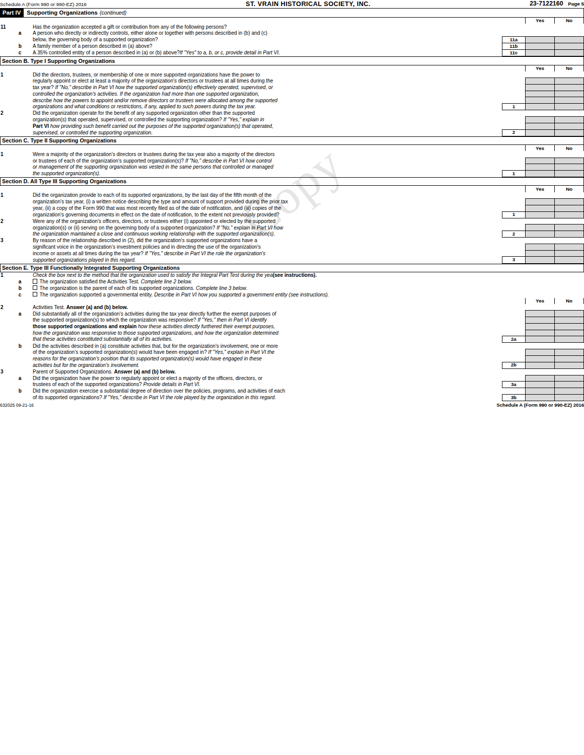Copy
Schedule A (Form 990 or 990-EZ) 2016
ST. VRAIN HISTORICAL SOCIETY, INC.
23-7122160 Page 5
Part IV
Supporting Organizations (continued)
| | | | | Yes | No |
| 11 | | Has the organization accepted a gift or contribution from any of the following persons? | | | |
| | a | A person who directly or indirectly controls, either alone or together with persons described in (b) and (c) | | | |
| | | below, the governing body of a supported organization? | 11a | | |
| | b | A family member of a person described in (a) above? | 11b | | |
| | c | A 35% controlled entity of a person described in (a) or (b) above? If "Yes" to a, b, or c, provide detail in Part VI. | 11c | | |
Section B. Type I Supporting Organizations
| | | | | Yes | No |
| 1 | | Did the directors, trustees, or membership of one or more supported organizations have the power to | | | |
| | | regularly appoint or elect at least a majority of the organization's directors or trustees at all times during the | | | |
| | | tax year? If "No," describe in Part VI how the supported organization(s) effectively operated, supervised, or | | | |
| | | controlled the organization's activities. If the organization had more than one supported organization, | | | |
| | | describe how the powers to appoint and/or remove directors or trustees were allocated among the supported | | | |
| | | organizations and what conditions or restrictions, if any, applied to such powers during the tax year. | 1 | | |
| 2 | | Did the organization operate for the benefit of any supported organization other than the supported | | | |
| | | organization(s) that operated, supervised, or controlled the supporting organization? If "Yes," explain in | | | |
| | | Part VI how providing such benefit carried out the purposes of the supported organization(s) that operated, | | | |
| | | supervised, or controlled the supporting organization. | 2 | | |
Section C. Type II Supporting Organizations
| | | | | Yes | No |
| 1 | | Were a majority of the organization's directors or trustees during the tax year also a majority of the directors | | | |
| | | or trustees of each of the organization's supported organization(s)? If "No," describe in Part VI how control | | | |
| | | or management of the supporting organization was vested in the same persons that controlled or managed | | | |
| | | the supported organization(s). | 1 | | |
Section D. All Type III Supporting Organizations
| | | | | Yes | No |
| 1 | | Did the organization provide to each of its supported organizations, by the last day of the fifth month of the | | | |
| | | organization's tax year, (i) a written notice describing the type and amount of support provided during the prior tax | | | |
| | | year, (ii) a copy of the Form 990 that was most recently filed as of the date of notification, and (iii) copies of the | | | |
| | | organization's governing documents in effect on the date of notification, to the extent not previously provided? | 1 | | |
| 2 | | Were any of the organization's officers, directors, or trustees either (i) appointed or elected by the supported | | | |
| | | organization(s) or (ii) serving on the governing body of a supported organization? If "No," explain in Part VI how | | | |
| | | the organization maintained a close and continuous working relationship with the supported organization(s). | 2 | | |
| 3 | | By reason of the relationship described in (2), did the organization's supported organizations have a | | | |
| | | significant voice in the organization's investment policies and in directing the use of the organization's | | | |
| | | income or assets at all times during the tax year? If "Yes," describe in Part VI the role the organization's | | | |
| | | supported organizations played in this regard. | 3 | | |
Section E. Type III Functionally Integrated Supporting Organizations
| 1 | | Check the box next to the method that the organization used to satisfy the Integral Part Test during the yea (see instructions). |
| | a | The organization satisfied the Activities Test. Complete line 2 below. |
| | b | The organization is the parent of each of its supported organizations. Complete line 3 below. |
| | c | The organization supported a governmental entity. Describe in Part VI how you supported a government entity (see instructions). |
| | | | | Yes | No |
| 2 | | Activities Test. Answer (a) and (b) below. | | | |
| | a | Did substantially all of the organization's activities during the tax year directly further the exempt purposes of | | | |
| | | the supported organization(s) to which the organization was responsive? If "Yes," then in Part VI identify | | | |
| | | those supported organizations and explain how these activities directly furthered their exempt purposes, | | | |
| | | how the organization was responsive to those supported organizations, and how the organization determined | | | |
| | | that these activities constituted substantially all of its activities. | 2a | | |
| | b | Did the activities described in (a) constitute activities that, but for the organization's involvement, one or more | | | |
| | | of the organization's supported organization(s) would have been engaged in? If "Yes," explain in Part VI the | | | |
| | | reasons for the organization's position that its supported organization(s) would have engaged in these | | | |
| | | activities but for the organization's involvement. | 2b | | |
| 3 | | Parent of Supported Organizations. Answer (a) and (b) below. | | | |
| | a | Did the organization have the power to regularly appoint or elect a majority of the officers, directors, or | | | |
| | | trustees of each of the supported organizations? Provide details in Part VI. | 3a | | |
| | b | Did the organization exercise a substantial degree of direction over the policies, programs, and activities of each | | | |
| | | of its supported organizations? If "Yes," describe in Part VI the role played by the organization in this regard. | 3b | | |
632025 09-21-16
Schedule A (Form 990 or 990-EZ) 2016